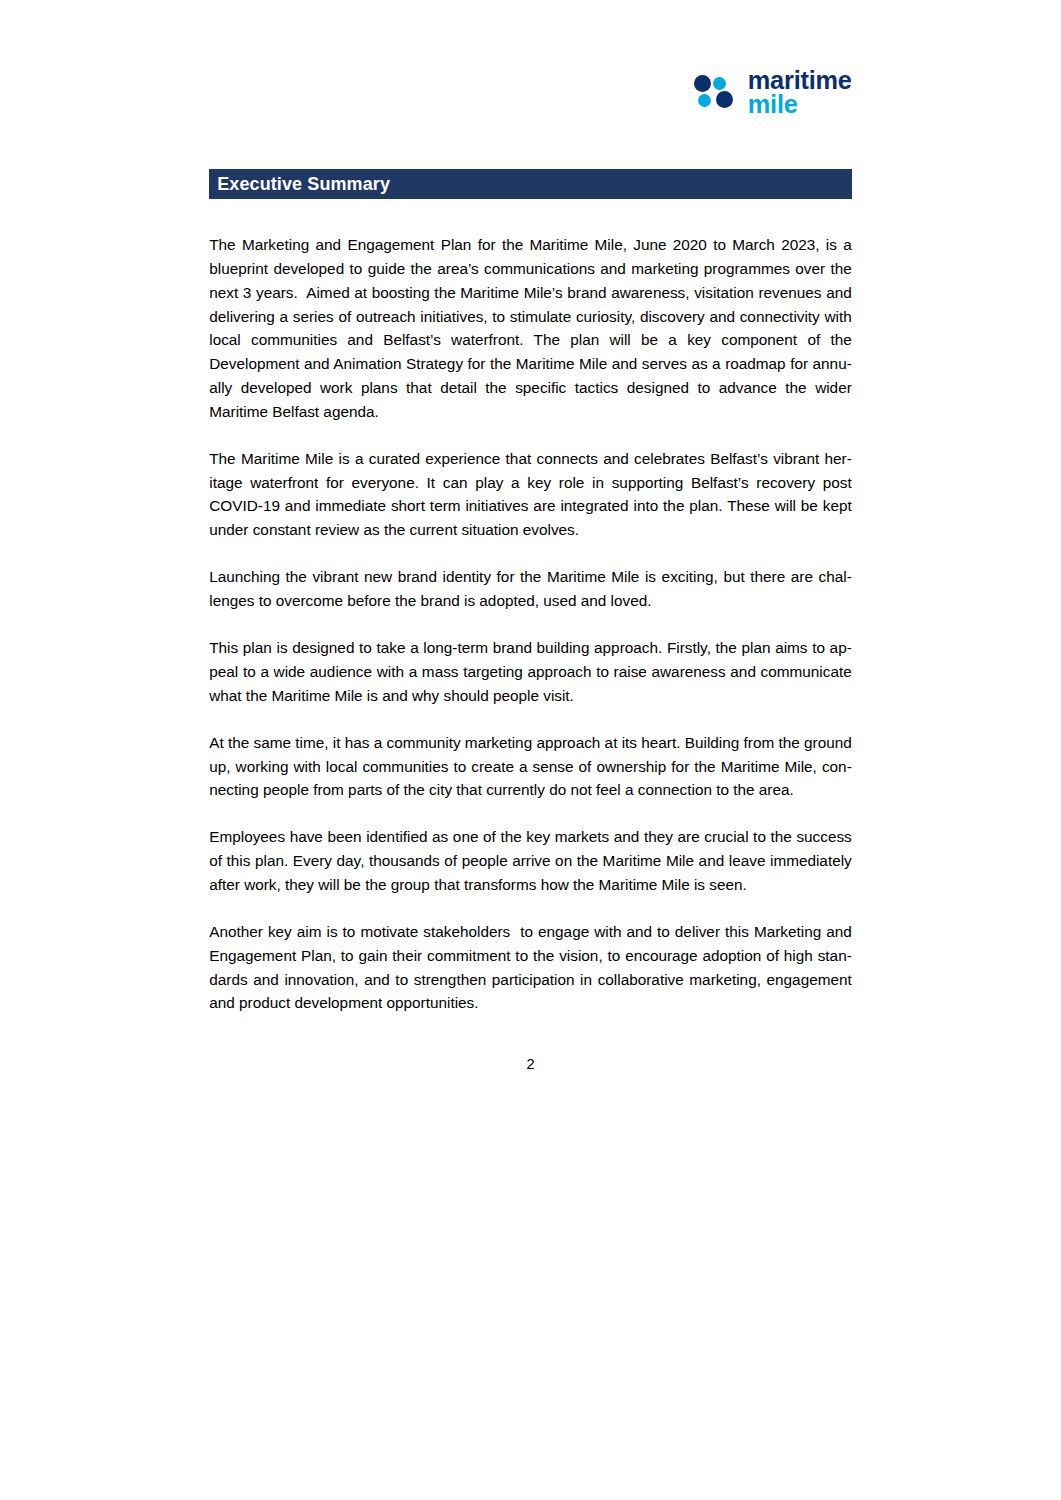maritimemile
Executive Summary
The Marketing and Engagement Plan for the Maritime Mile, June 2020 to March 2023, is a blueprint developed to guide the area’s communications and marketing programmes over the next 3 years. Aimed at boosting the Maritime Mile’s brand awareness, visitation revenues and delivering a series of outreach initiatives, to stimulate curiosity, discovery and connectivity with local communities and Belfast’s waterfront. The plan will be a key component of the Development and Animation Strategy for the Maritime Mile and serves as a roadmap for annually developed work plans that detail the specific tactics designed to advance the wider Maritime Belfast agenda.
The Maritime Mile is a curated experience that connects and celebrates Belfast’s vibrant heritage waterfront for everyone. It can play a key role in supporting Belfast’s recovery post COVID-19 and immediate short term initiatives are integrated into the plan. These will be kept under constant review as the current situation evolves.
Launching the vibrant new brand identity for the Maritime Mile is exciting, but there are challenges to overcome before the brand is adopted, used and loved.
This plan is designed to take a long-term brand building approach. Firstly, the plan aims to appeal to a wide audience with a mass targeting approach to raise awareness and communicate what the Maritime Mile is and why should people visit.
At the same time, it has a community marketing approach at its heart. Building from the ground up, working with local communities to create a sense of ownership for the Maritime Mile, connecting people from parts of the city that currently do not feel a connection to the area.
Employees have been identified as one of the key markets and they are crucial to the success of this plan. Every day, thousands of people arrive on the Maritime Mile and leave immediately after work, they will be the group that transforms how the Maritime Mile is seen.
Another key aim is to motivate stakeholders to engage with and to deliver this Marketing and Engagement Plan, to gain their commitment to the vision, to encourage adoption of high standards and innovation, and to strengthen participation in collaborative marketing, engagement and product development opportunities.
2